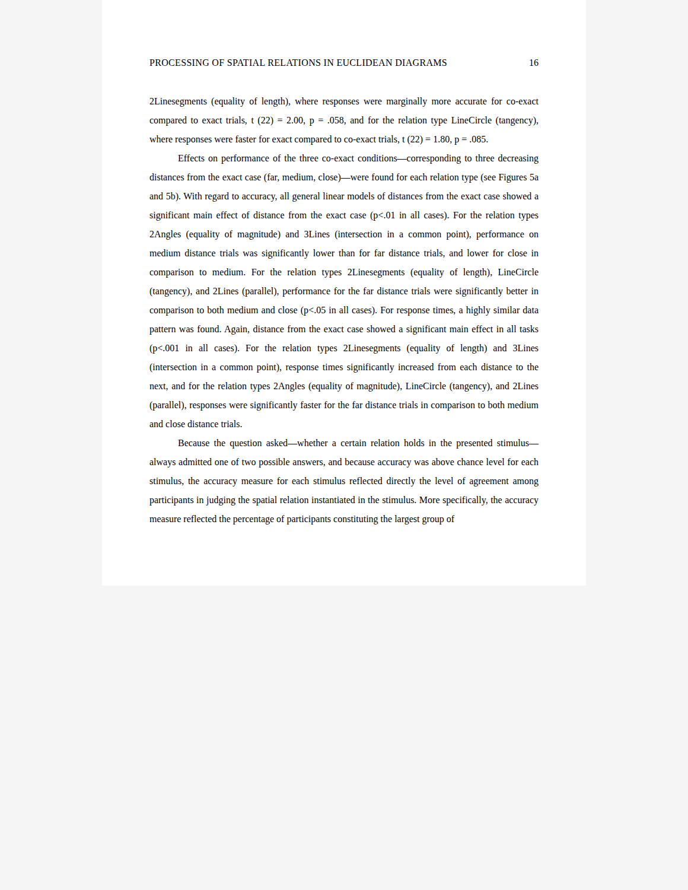Processing of Spatial Relations in Euclidean Diagrams 16
2Linesegments (equality of length), where responses were marginally more accurate for co-exact compared to exact trials, t (22) = 2.00, p = .058, and for the relation type LineCircle (tangency), where responses were faster for exact compared to co-exact trials, t (22) = 1.80, p = .085.
Effects on performance of the three co-exact conditions—corresponding to three decreasing distances from the exact case (far, medium, close)—were found for each relation type (see Figures 5a and 5b). With regard to accuracy, all general linear models of distances from the exact case showed a significant main effect of distance from the exact case (p<.01 in all cases). For the relation types 2Angles (equality of magnitude) and 3Lines (intersection in a common point), performance on medium distance trials was significantly lower than for far distance trials, and lower for close in comparison to medium. For the relation types 2Linesegments (equality of length), LineCircle (tangency), and 2Lines (parallel), performance for the far distance trials were significantly better in comparison to both medium and close (p<.05 in all cases). For response times, a highly similar data pattern was found. Again, distance from the exact case showed a significant main effect in all tasks (p<.001 in all cases). For the relation types 2Linesegments (equality of length) and 3Lines (intersection in a common point), response times significantly increased from each distance to the next, and for the relation types 2Angles (equality of magnitude), LineCircle (tangency), and 2Lines (parallel), responses were significantly faster for the far distance trials in comparison to both medium and close distance trials.
Because the question asked—whether a certain relation holds in the presented stimulus—always admitted one of two possible answers, and because accuracy was above chance level for each stimulus, the accuracy measure for each stimulus reflected directly the level of agreement among participants in judging the spatial relation instantiated in the stimulus. More specifically, the accuracy measure reflected the percentage of participants constituting the largest group of